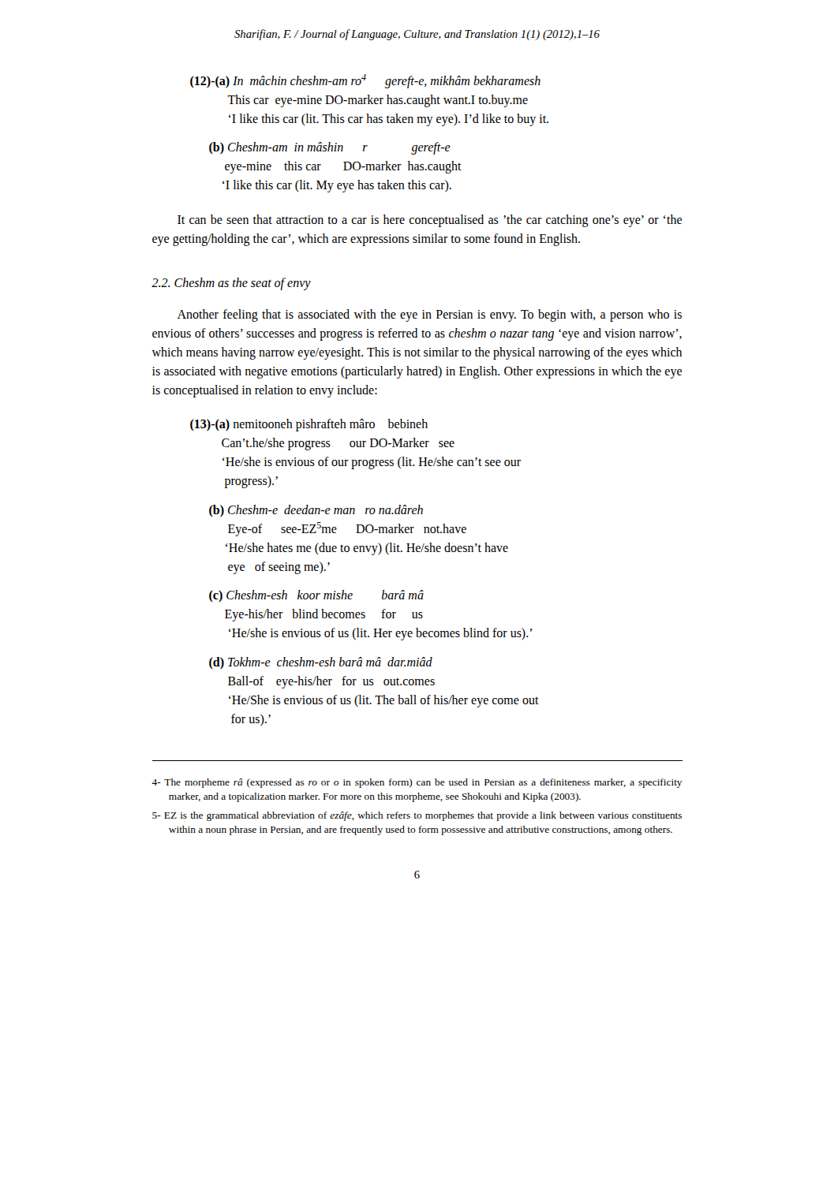Sharifian, F. / Journal of Language, Culture, and Translation 1(1) (2012),1–16
(12)-(a) In mâchin cheshm-am ro4 gereft-e, mikhâm bekharamesh
This car eye-mine DO-marker has.caught want.I to.buy.me
‘I like this car (lit. This car has taken my eye). I’d like to buy it.
(b) Cheshm-am in mâshin r gereft-e
eye-mine this car DO-marker has.caught
‘I like this car (lit. My eye has taken this car).
It can be seen that attraction to a car is here conceptualised as ’the car catching one’s eye’ or ‘the eye getting/holding the car’, which are expressions similar to some found in English.
2.2. Cheshm as the seat of envy
Another feeling that is associated with the eye in Persian is envy. To begin with, a person who is envious of others’ successes and progress is referred to as cheshm o nazar tang ‘eye and vision narrow’, which means having narrow eye/eyesight. This is not similar to the physical narrowing of the eyes which is associated with negative emotions (particularly hatred) in English. Other expressions in which the eye is conceptualised in relation to envy include:
(13)-(a) nemitooneh pishrafteh mâro bebineh
Can’t.he/she progress our DO-Marker see
‘He/she is envious of our progress (lit. He/she can’t see our
progress).’
(b) Cheshm-e deedan-e man ro na.dâreh
Eye-of see-EZ5me DO-marker not.have
‘He/she hates me (due to envy) (lit. He/she doesn’t have
eye of seeing me).’
(c) Cheshm-esh koor mishe barâ mâ
Eye-his/her blind becomes for us
‘He/she is envious of us (lit. Her eye becomes blind for us).’
(d) Tokhm-e cheshm-esh barâ mâ dar.miâd
Ball-of eye-his/her for us out.comes
‘He/She is envious of us (lit. The ball of his/her eye come out
for us).’
4- The morpheme râ (expressed as ro or o in spoken form) can be used in Persian as a definiteness marker, a specificity marker, and a topicalization marker. For more on this morpheme, see Shokouhi and Kipka (2003).
5- EZ is the grammatical abbreviation of ezâfe, which refers to morphemes that provide a link between various constituents within a noun phrase in Persian, and are frequently used to form possessive and attributive constructions, among others.
6